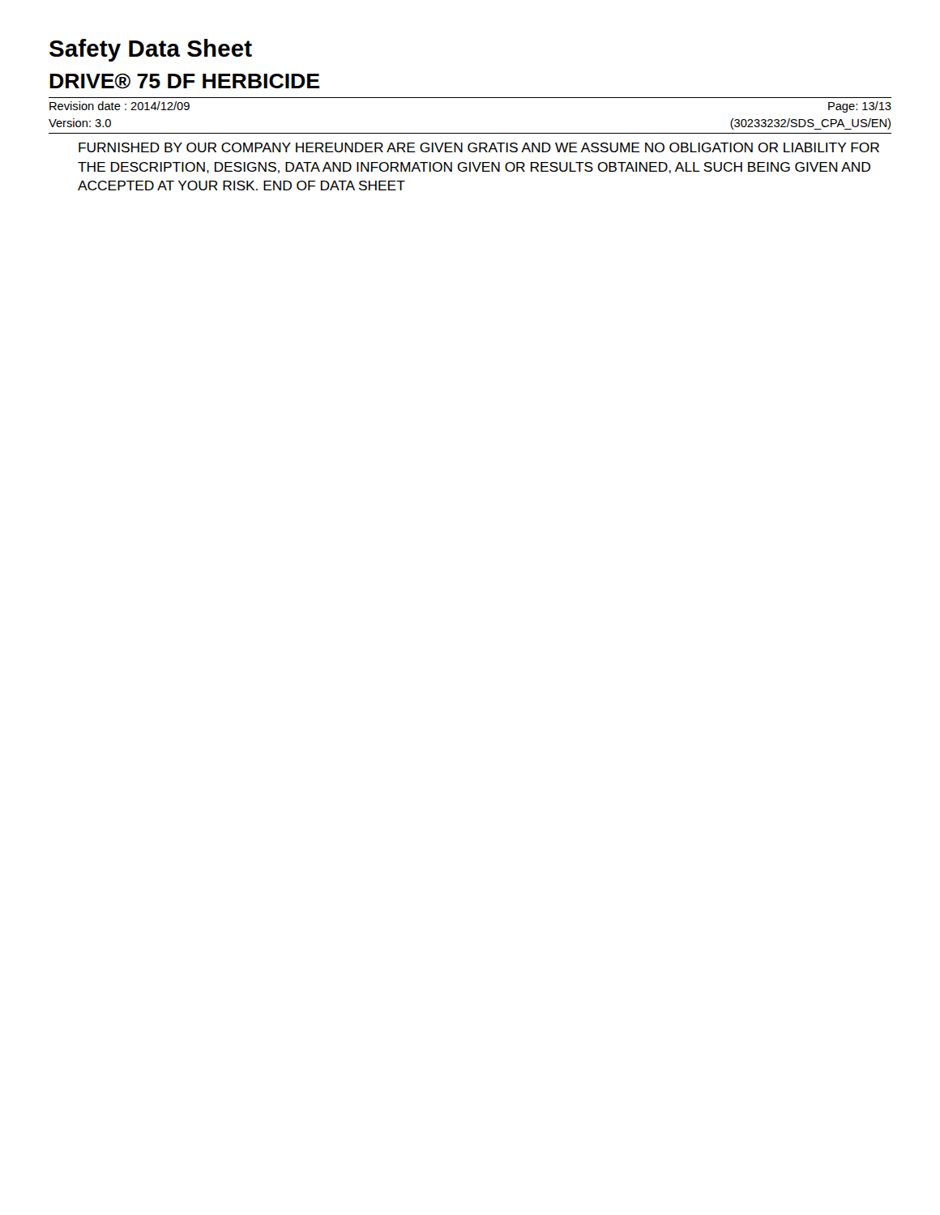Safety Data Sheet
DRIVE® 75 DF HERBICIDE
| Revision date : 2014/12/09 | Page: 13/13 |
| Version: 3.0 | (30233232/SDS_CPA_US/EN) |
FURNISHED BY OUR COMPANY HEREUNDER ARE GIVEN GRATIS AND WE ASSUME NO OBLIGATION OR LIABILITY FOR THE DESCRIPTION, DESIGNS, DATA AND INFORMATION GIVEN OR RESULTS OBTAINED, ALL SUCH BEING GIVEN AND ACCEPTED AT YOUR RISK. END OF DATA SHEET